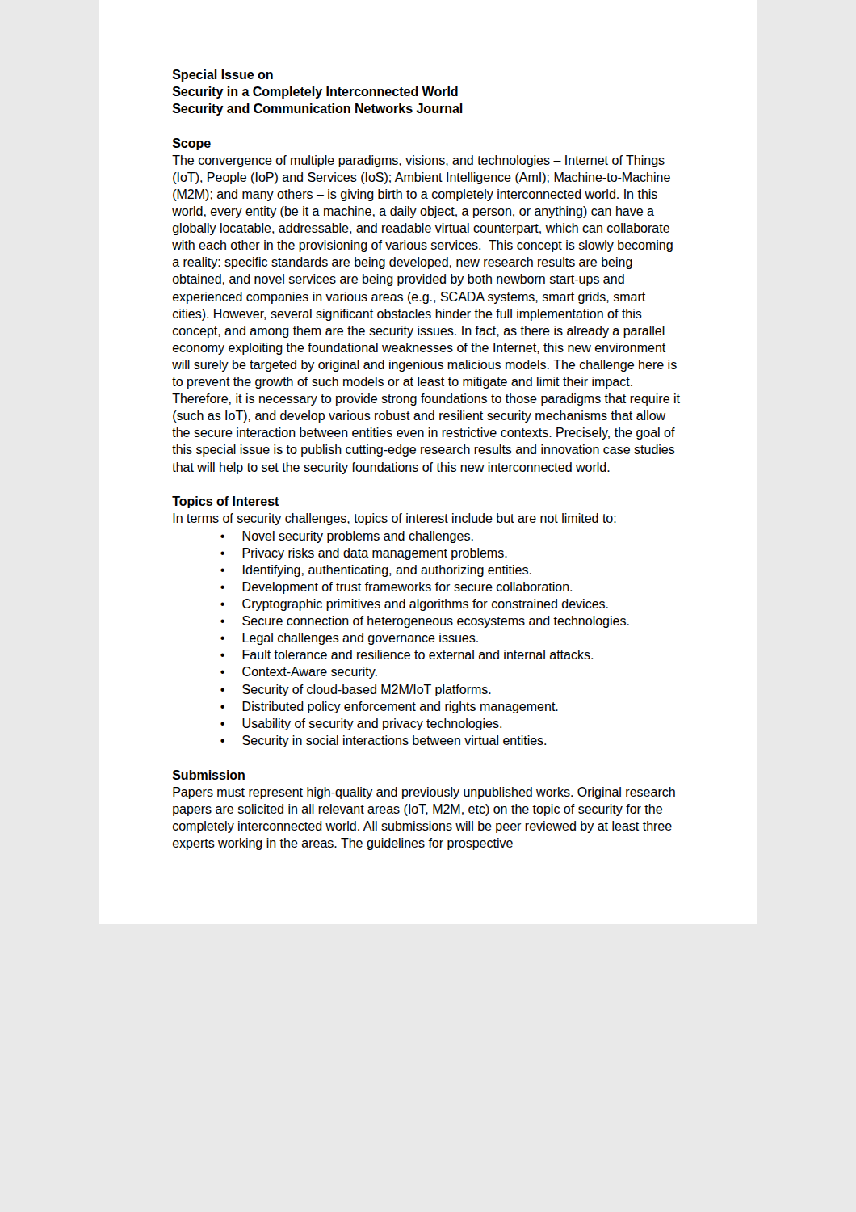Special Issue on
Security in a Completely Interconnected World
Security and Communication Networks Journal
Scope
The convergence of multiple paradigms, visions, and technologies – Internet of Things (IoT), People (IoP) and Services (IoS); Ambient Intelligence (AmI); Machine-to-Machine (M2M); and many others – is giving birth to a completely interconnected world. In this world, every entity (be it a machine, a daily object, a person, or anything) can have a globally locatable, addressable, and readable virtual counterpart, which can collaborate with each other in the provisioning of various services. This concept is slowly becoming a reality: specific standards are being developed, new research results are being obtained, and novel services are being provided by both newborn start-ups and experienced companies in various areas (e.g., SCADA systems, smart grids, smart cities). However, several significant obstacles hinder the full implementation of this concept, and among them are the security issues. In fact, as there is already a parallel economy exploiting the foundational weaknesses of the Internet, this new environment will surely be targeted by original and ingenious malicious models. The challenge here is to prevent the growth of such models or at least to mitigate and limit their impact. Therefore, it is necessary to provide strong foundations to those paradigms that require it (such as IoT), and develop various robust and resilient security mechanisms that allow the secure interaction between entities even in restrictive contexts. Precisely, the goal of this special issue is to publish cutting-edge research results and innovation case studies that will help to set the security foundations of this new interconnected world.
Topics of Interest
In terms of security challenges, topics of interest include but are not limited to:
Novel security problems and challenges.
Privacy risks and data management problems.
Identifying, authenticating, and authorizing entities.
Development of trust frameworks for secure collaboration.
Cryptographic primitives and algorithms for constrained devices.
Secure connection of heterogeneous ecosystems and technologies.
Legal challenges and governance issues.
Fault tolerance and resilience to external and internal attacks.
Context-Aware security.
Security of cloud-based M2M/IoT platforms.
Distributed policy enforcement and rights management.
Usability of security and privacy technologies.
Security in social interactions between virtual entities.
Submission
Papers must represent high-quality and previously unpublished works. Original research papers are solicited in all relevant areas (IoT, M2M, etc) on the topic of security for the completely interconnected world. All submissions will be peer reviewed by at least three experts working in the areas. The guidelines for prospective